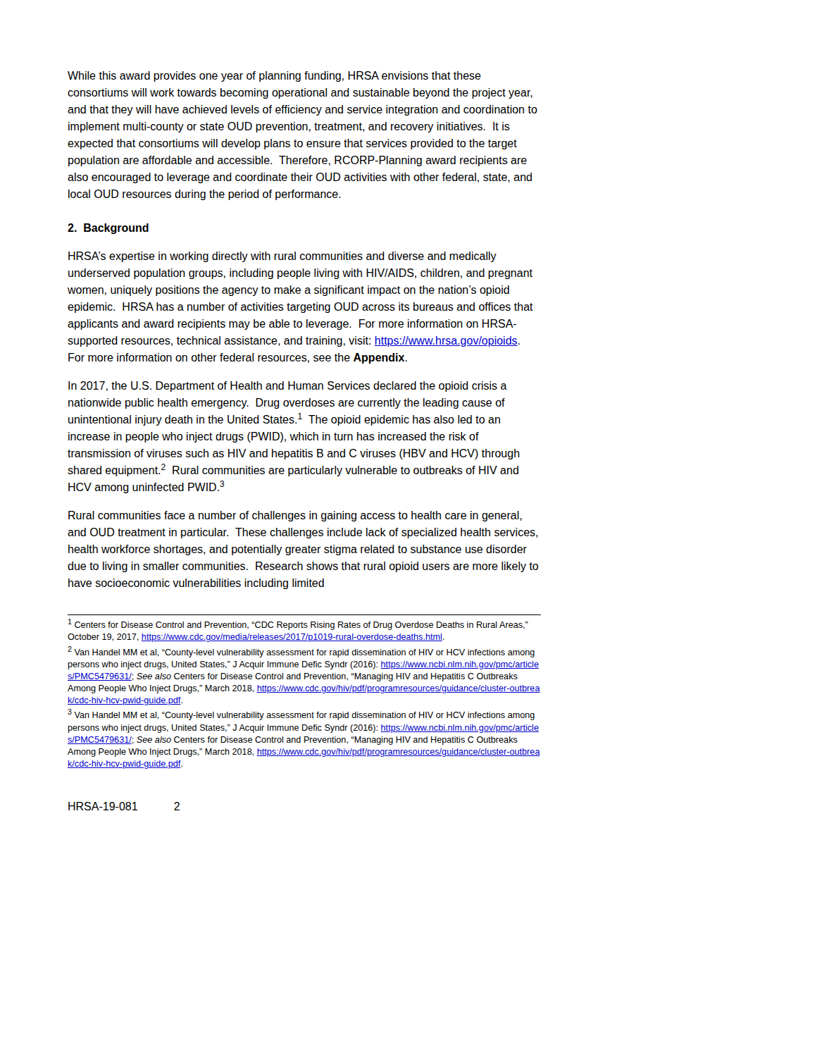While this award provides one year of planning funding, HRSA envisions that these consortiums will work towards becoming operational and sustainable beyond the project year, and that they will have achieved levels of efficiency and service integration and coordination to implement multi-county or state OUD prevention, treatment, and recovery initiatives. It is expected that consortiums will develop plans to ensure that services provided to the target population are affordable and accessible. Therefore, RCORP-Planning award recipients are also encouraged to leverage and coordinate their OUD activities with other federal, state, and local OUD resources during the period of performance.
2. Background
HRSA’s expertise in working directly with rural communities and diverse and medically underserved population groups, including people living with HIV/AIDS, children, and pregnant women, uniquely positions the agency to make a significant impact on the nation’s opioid epidemic. HRSA has a number of activities targeting OUD across its bureaus and offices that applicants and award recipients may be able to leverage. For more information on HRSA-supported resources, technical assistance, and training, visit: https://www.hrsa.gov/opioids. For more information on other federal resources, see the Appendix.
In 2017, the U.S. Department of Health and Human Services declared the opioid crisis a nationwide public health emergency. Drug overdoses are currently the leading cause of unintentional injury death in the United States.1 The opioid epidemic has also led to an increase in people who inject drugs (PWID), which in turn has increased the risk of transmission of viruses such as HIV and hepatitis B and C viruses (HBV and HCV) through shared equipment.2 Rural communities are particularly vulnerable to outbreaks of HIV and HCV among uninfected PWID.3
Rural communities face a number of challenges in gaining access to health care in general, and OUD treatment in particular. These challenges include lack of specialized health services, health workforce shortages, and potentially greater stigma related to substance use disorder due to living in smaller communities. Research shows that rural opioid users are more likely to have socioeconomic vulnerabilities including limited
1 Centers for Disease Control and Prevention, “CDC Reports Rising Rates of Drug Overdose Deaths in Rural Areas,” October 19, 2017, https://www.cdc.gov/media/releases/2017/p1019-rural-overdose-deaths.html.
2 Van Handel MM et al, “County-level vulnerability assessment for rapid dissemination of HIV or HCV infections among persons who inject drugs, United States,” J Acquir Immune Defic Syndr (2016): https://www.ncbi.nlm.nih.gov/pmc/articles/PMC5479631/; See also Centers for Disease Control and Prevention, “Managing HIV and Hepatitis C Outbreaks Among People Who Inject Drugs,” March 2018, https://www.cdc.gov/hiv/pdf/programresources/guidance/cluster-outbreak/cdc-hiv-hcv-pwid-guide.pdf.
3 Van Handel MM et al, “County-level vulnerability assessment for rapid dissemination of HIV or HCV infections among persons who inject drugs, United States,” J Acquir Immune Defic Syndr (2016): https://www.ncbi.nlm.nih.gov/pmc/articles/PMC5479631/; See also Centers for Disease Control and Prevention, “Managing HIV and Hepatitis C Outbreaks Among People Who Inject Drugs,” March 2018, https://www.cdc.gov/hiv/pdf/programresources/guidance/cluster-outbreak/cdc-hiv-hcv-pwid-guide.pdf.
HRSA-19-0812